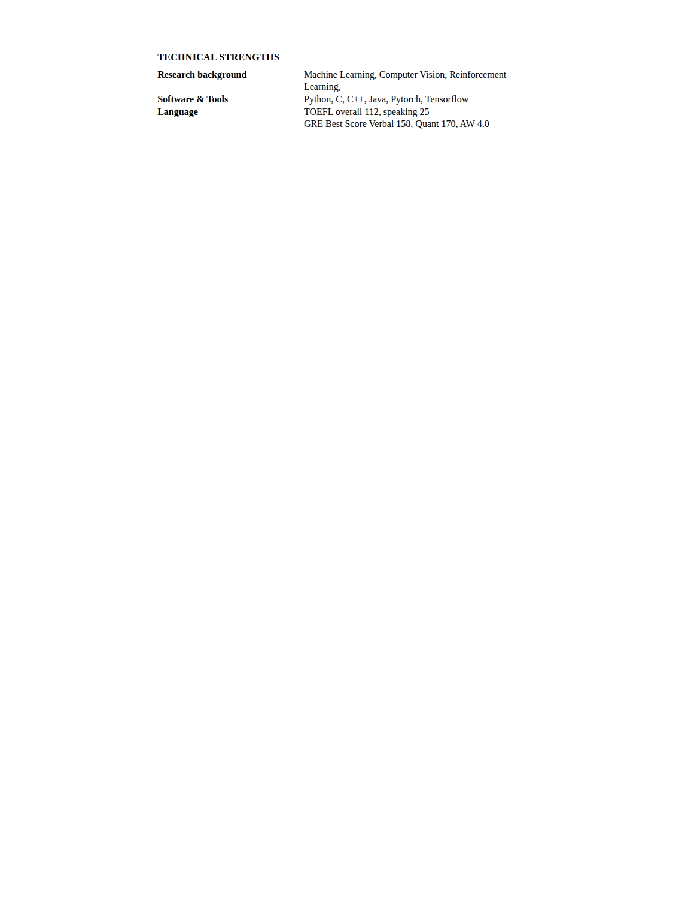Technical Strengths
| Research background | Machine Learning, Computer Vision, Reinforcement Learning, |
| Software & Tools | Python, C, C++, Java, Pytorch, Tensorflow |
| Language | TOEFL overall 112, speaking 25 GRE Best Score Verbal 158, Quant 170, AW 4.0 |